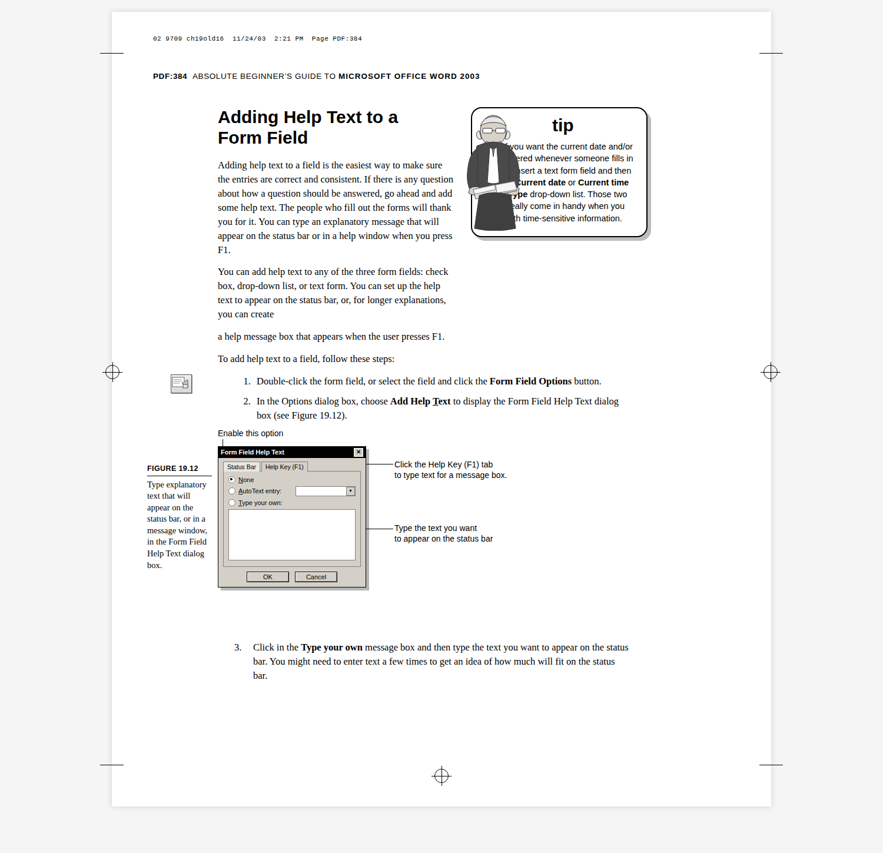02 9709 ch19old16 11/24/03 2:21 PM Page PDF:384
PDF:384 ABSOLUTE BEGINNER’S GUIDE TO MICROSOFT OFFICE WORD 2003
tip
If you want the current date and/or time entered whenever someone fills in a form, insert a text form field and then choose Current date or Current time in the Type drop-down list. Those two fields really come in handy when you work with time-sensitive information.
Adding Help Text to a Form Field
Adding help text to a field is the easiest way to make sure the entries are correct and consistent. If there is any question about how a question should be answered, go ahead and add some help text. The people who fill out the forms will thank you for it. You can type an explanatory message that will appear on the status bar or in a help window when you press F1.
You can add help text to any of the three form fields: check box, drop-down list, or text form. You can set up the help text to appear on the status bar, or, for longer explanations, you can create
a help message box that appears when the user presses F1.
To add help text to a field, follow these steps:
Double-click the form field, or select the field and click the Form Field Options button.
In the Options dialog box, choose Add Help Text to display the Form Field Help Text dialog box (see Figure 19.12).
FIGURE 19.12 Type explanatory text that will appear on the status bar, or in a message window, in the Form Field Help Text dialog box.
Enable this option
Form Field Help Text ✕
Status Bar
Help Key (F1)
None
AutoText entry: ▼
Type your own:
OK
Cancel
Click the Help Key (F1) tab
to type text for a message box.
Type the text you want
to appear on the status bar
3. Click in the Type your own message box and then type the text you want to appear on the status bar. You might need to enter text a few times to get an idea of how much will fit on the status bar.